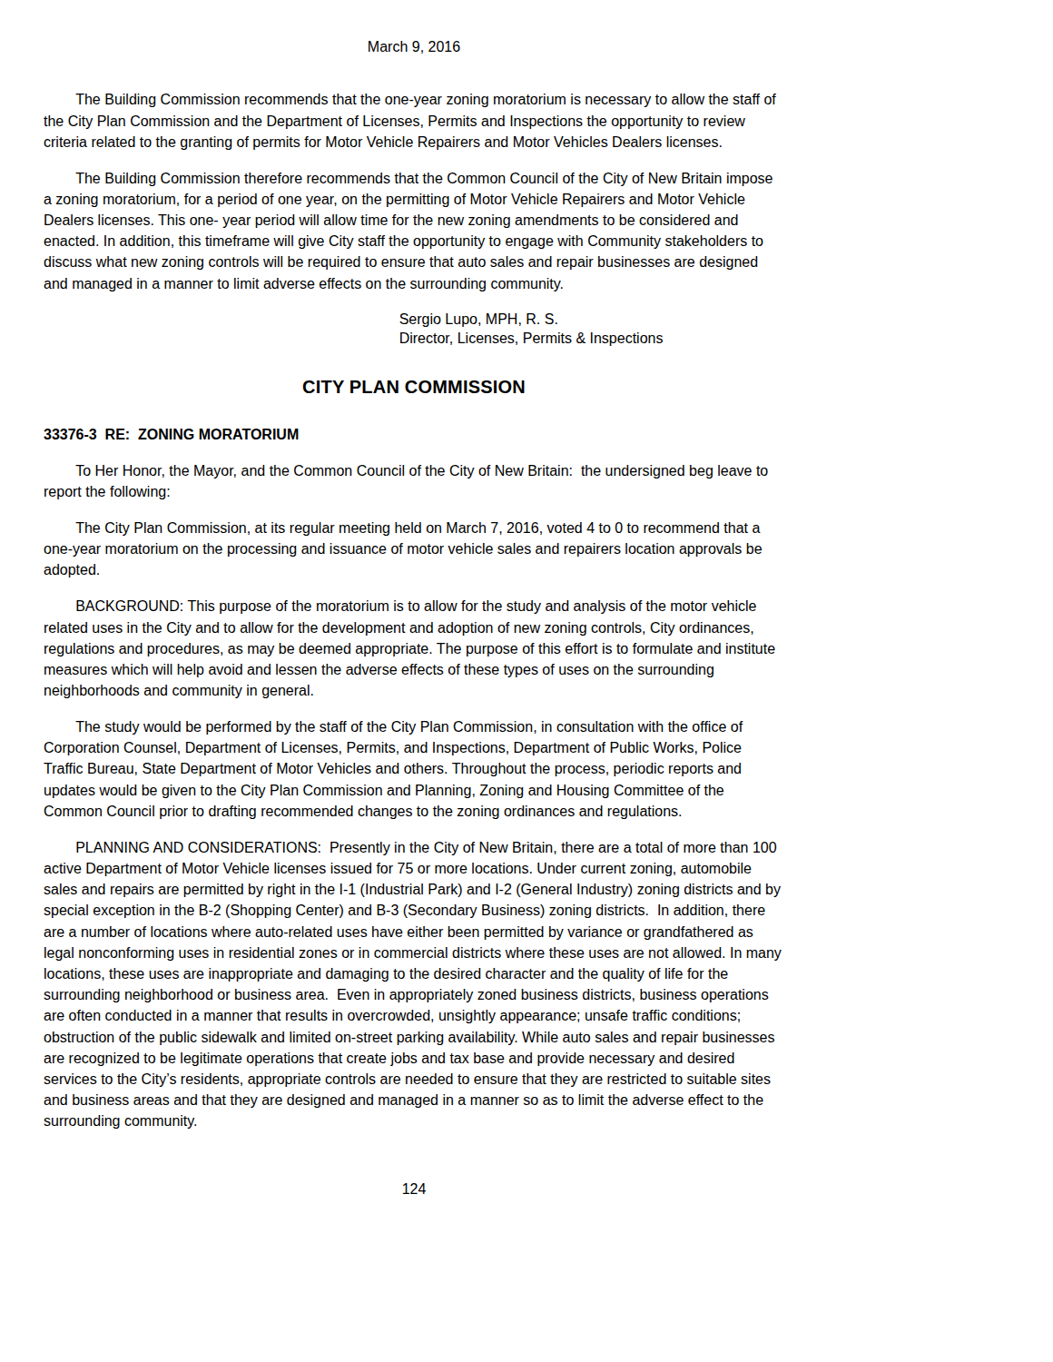March 9, 2016
The Building Commission recommends that the one-year zoning moratorium is necessary to allow the staff of the City Plan Commission and the Department of Licenses, Permits and Inspections the opportunity to review criteria related to the granting of permits for Motor Vehicle Repairers and Motor Vehicles Dealers licenses.
The Building Commission therefore recommends that the Common Council of the City of New Britain impose a zoning moratorium, for a period of one year, on the permitting of Motor Vehicle Repairers and Motor Vehicle Dealers licenses. This one- year period will allow time for the new zoning amendments to be considered and enacted. In addition, this timeframe will give City staff the opportunity to engage with Community stakeholders to discuss what new zoning controls will be required to ensure that auto sales and repair businesses are designed and managed in a manner to limit adverse effects on the surrounding community.
Sergio Lupo, MPH, R. S.
Director, Licenses, Permits & Inspections
CITY PLAN COMMISSION
33376-3 RE: ZONING MORATORIUM
To Her Honor, the Mayor, and the Common Council of the City of New Britain: the undersigned beg leave to report the following:
The City Plan Commission, at its regular meeting held on March 7, 2016, voted 4 to 0 to recommend that a one-year moratorium on the processing and issuance of motor vehicle sales and repairers location approvals be adopted.
BACKGROUND: This purpose of the moratorium is to allow for the study and analysis of the motor vehicle related uses in the City and to allow for the development and adoption of new zoning controls, City ordinances, regulations and procedures, as may be deemed appropriate. The purpose of this effort is to formulate and institute measures which will help avoid and lessen the adverse effects of these types of uses on the surrounding neighborhoods and community in general.
The study would be performed by the staff of the City Plan Commission, in consultation with the office of Corporation Counsel, Department of Licenses, Permits, and Inspections, Department of Public Works, Police Traffic Bureau, State Department of Motor Vehicles and others. Throughout the process, periodic reports and updates would be given to the City Plan Commission and Planning, Zoning and Housing Committee of the Common Council prior to drafting recommended changes to the zoning ordinances and regulations.
PLANNING AND CONSIDERATIONS: Presently in the City of New Britain, there are a total of more than 100 active Department of Motor Vehicle licenses issued for 75 or more locations. Under current zoning, automobile sales and repairs are permitted by right in the I-1 (Industrial Park) and I-2 (General Industry) zoning districts and by special exception in the B-2 (Shopping Center) and B-3 (Secondary Business) zoning districts. In addition, there are a number of locations where auto-related uses have either been permitted by variance or grandfathered as legal nonconforming uses in residential zones or in commercial districts where these uses are not allowed. In many locations, these uses are inappropriate and damaging to the desired character and the quality of life for the surrounding neighborhood or business area. Even in appropriately zoned business districts, business operations are often conducted in a manner that results in overcrowded, unsightly appearance; unsafe traffic conditions; obstruction of the public sidewalk and limited on-street parking availability. While auto sales and repair businesses are recognized to be legitimate operations that create jobs and tax base and provide necessary and desired services to the City’s residents, appropriate controls are needed to ensure that they are restricted to suitable sites and business areas and that they are designed and managed in a manner so as to limit the adverse effect to the surrounding community.
124